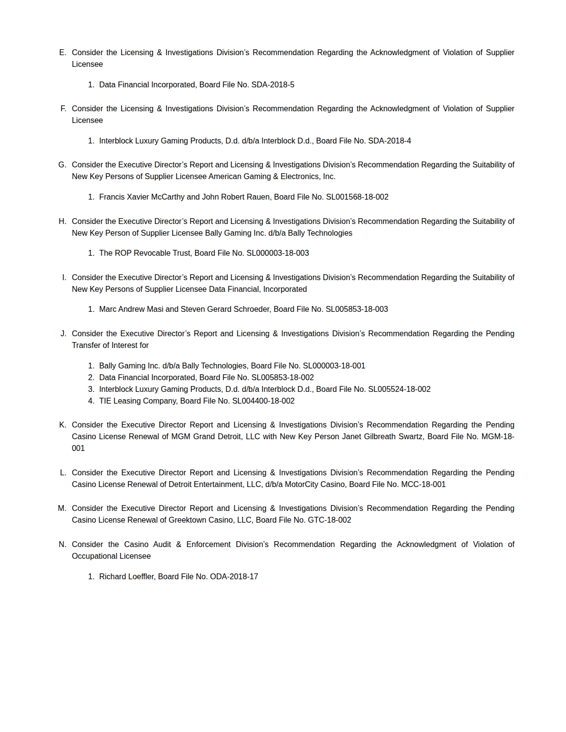Consider the Licensing & Investigations Division’s Recommendation Regarding the Acknowledgment of Violation of Supplier Licensee
Data Financial Incorporated, Board File No. SDA-2018-5
Consider the Licensing & Investigations Division’s Recommendation Regarding the Acknowledgment of Violation of Supplier Licensee
Interblock Luxury Gaming Products, D.d. d/b/a Interblock D.d., Board File No. SDA-2018-4
Consider the Executive Director’s Report and Licensing & Investigations Division’s Recommendation Regarding the Suitability of New Key Persons of Supplier Licensee American Gaming & Electronics, Inc.
Francis Xavier McCarthy and John Robert Rauen, Board File No. SL001568-18-002
Consider the Executive Director’s Report and Licensing & Investigations Division’s Recommendation Regarding the Suitability of New Key Person of Supplier Licensee Bally Gaming Inc. d/b/a Bally Technologies
The ROP Revocable Trust, Board File No. SL000003-18-003
Consider the Executive Director’s Report and Licensing & Investigations Division’s Recommendation Regarding the Suitability of New Key Persons of Supplier Licensee Data Financial, Incorporated
Marc Andrew Masi and Steven Gerard Schroeder, Board File No. SL005853-18-003
Consider the Executive Director’s Report and Licensing & Investigations Division’s Recommendation Regarding the Pending Transfer of Interest for
Bally Gaming Inc. d/b/a Bally Technologies, Board File No. SL000003-18-001
Data Financial Incorporated, Board File No. SL005853-18-002
Interblock Luxury Gaming Products, D.d. d/b/a Interblock D.d., Board File No. SL005524-18-002
TIE Leasing Company, Board File No. SL004400-18-002
Consider the Executive Director Report and Licensing & Investigations Division’s Recommendation Regarding the Pending Casino License Renewal of MGM Grand Detroit, LLC with New Key Person Janet Gilbreath Swartz, Board File No. MGM-18-001
Consider the Executive Director Report and Licensing & Investigations Division’s Recommendation Regarding the Pending Casino License Renewal of Detroit Entertainment, LLC, d/b/a MotorCity Casino, Board File No. MCC-18-001
Consider the Executive Director Report and Licensing & Investigations Division’s Recommendation Regarding the Pending Casino License Renewal of Greektown Casino, LLC, Board File No. GTC-18-002
Consider the Casino Audit & Enforcement Division’s Recommendation Regarding the Acknowledgment of Violation of Occupational Licensee
Richard Loeffler, Board File No. ODA-2018-17